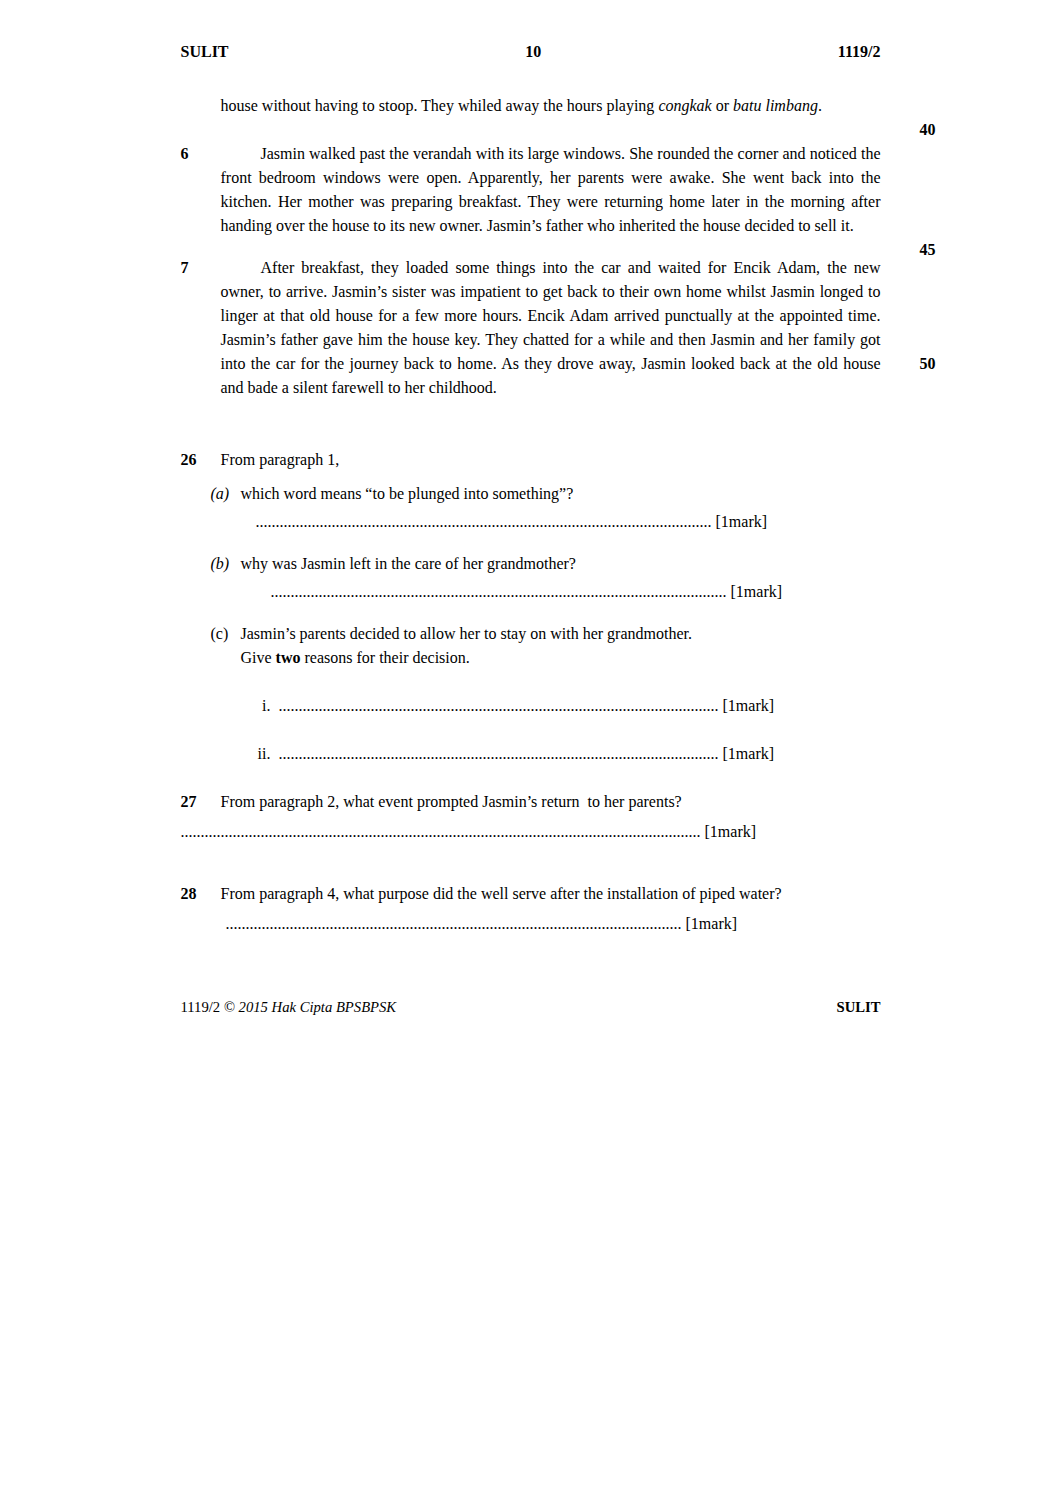SULIT
10
1119/2
house without having to stoop. They whiled away the hours playing congkak or batu limbang. 40
6
Jasmin walked past the verandah with its large windows. She rounded the corner and noticed the front bedroom windows were open. Apparently, her parents were awake. She went back into the kitchen. Her mother was preparing breakfast. They were returning home later in the morning after handing over the house to its new owner. Jasmin’s father who inherited the house decided to sell it.
45
7
After breakfast, they loaded some things into the car and waited for Encik Adam, the new owner, to arrive. Jasmin’s sister was impatient to get back to their own home whilst Jasmin longed to linger at that old house for a few more hours. Encik Adam arrived punctually at the appointed time. Jasmin’s father gave him the house key. They chatted for a while and then Jasmin and her family got into the car for the journey back to home. As they drove away, Jasmin looked back at the old house and bade a silent farewell to her childhood.
50
26
From paragraph 1,
(a)
which word means “to be plunged into something”?
.................................................................................................................. [1mark]
(b)
why was Jasmin left in the care of her grandmother?
.................................................................................................................. [1mark]
(c)
Jasmin’s parents decided to allow her to stay on with her grandmother.
Give two reasons for their decision.
i.
.............................................................................................................. [1mark]
ii.
.............................................................................................................. [1mark]
27
From paragraph 2, what event prompted Jasmin’s return to her parents?
.................................................................................................................................. [1mark]
28
From paragraph 4, what purpose did the well serve after the installation of piped water?
.................................................................................................................. [1mark]
1119/2 © 2015 Hak Cipta BPSBPSK
SULIT